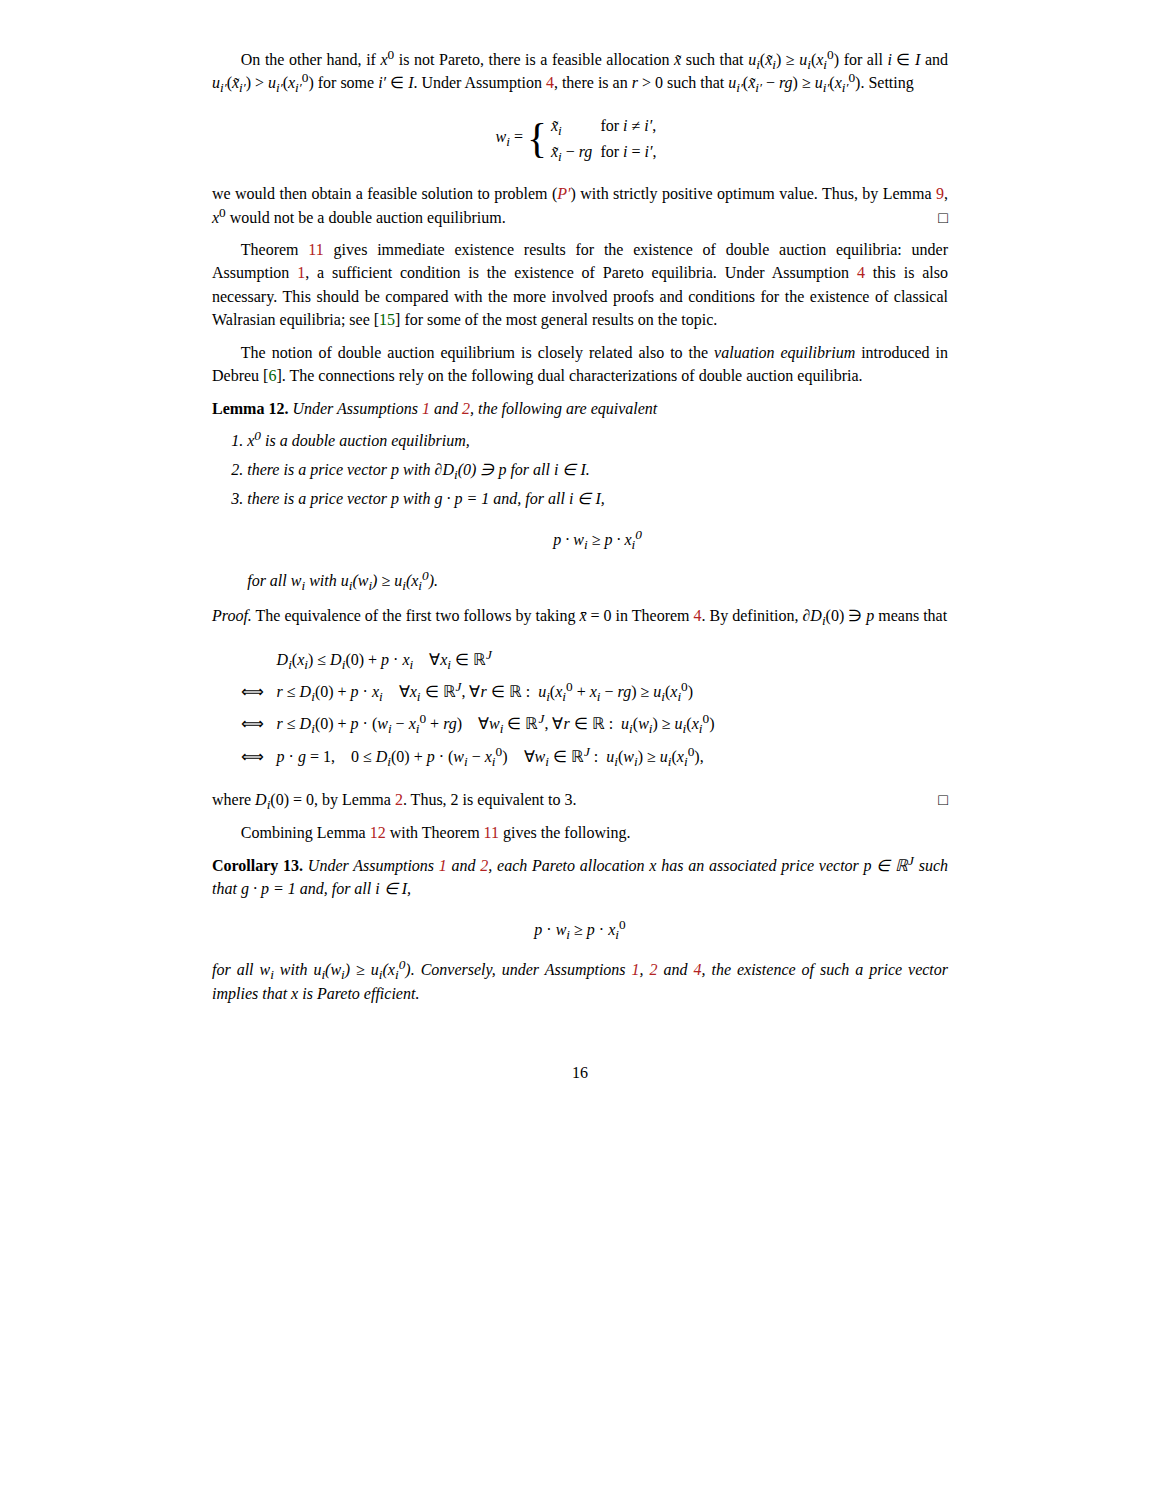On the other hand, if x0 is not Pareto, there is a feasible allocation x̃ such that ui(x̃i) ≥ ui(xi0) for all i ∈ I and ui′(x̃i′) > ui′(xi′0) for some i′ ∈ I. Under Assumption 4, there is an r > 0 such that ui′(x̃i′ − rg) ≥ ui′(xi′0). Setting
wi = {
| x̃ i | for i ≠ i′ , |
| x̃ i − rg | for i = i′ , |
we would then obtain a feasible solution to problem (P′) with strictly positive optimum value. Thus, by Lemma 9, x0 would not be a double auction equilibrium. □
Theorem 11 gives immediate existence results for the existence of double auction equilibria: under Assumption 1, a sufficient condition is the existence of Pareto equilibria. Under Assumption 4 this is also necessary. This should be compared with the more involved proofs and conditions for the existence of classical Walrasian equilibria; see [15] for some of the most general results on the topic.
The notion of double auction equilibrium is closely related also to the valuation equilibrium introduced in Debreu [6]. The connections rely on the following dual characterizations of double auction equilibria.
Lemma 12. Under Assumptions 1 and 2, the following are equivalent
x0 is a double auction equilibrium,
there is a price vector p with ∂Di(0) ∋ p for all i ∈ I.
there is a price vector p with g · p = 1 and, for all i ∈ I,
p · wi ≥ p · xi0
for all wi with ui(wi) ≥ ui(xi0).
Proof. The equivalence of the first two follows by taking x̄ = 0 in Theorem 4. By definition, ∂Di(0) ∋ p means that
| | D i ( x i ) ≤ D i (0) + p · x i ∀ x i ∈ ℝ J |
| ⟺ | r ≤ D i (0) + p · x i ∀ x i ∈ ℝ J , ∀ r ∈ ℝ : u i ( x i 0 + x i − rg ) ≥ u i ( x i 0 ) |
| ⟺ | r ≤ D i (0) + p · ( w i − x i 0 + rg ) ∀ w i ∈ ℝ J , ∀ r ∈ ℝ : u i ( w i ) ≥ u i ( x i 0 ) |
| ⟺ | p · g = 1, 0 ≤ D i (0) + p · ( w i − x i 0 ) ∀ w i ∈ ℝ J : u i ( w i ) ≥ u i ( x i 0 ), |
where Di(0) = 0, by Lemma 2. Thus, 2 is equivalent to 3. □
Combining Lemma 12 with Theorem 11 gives the following.
Corollary 13. Under Assumptions 1 and 2, each Pareto allocation x has an associated price vector p ∈ ℝJ such that g · p = 1 and, for all i ∈ I,
p · wi ≥ p · xi0
for all wi with ui(wi) ≥ ui(xi0). Conversely, under Assumptions 1, 2 and 4, the existence of such a price vector implies that x is Pareto efficient.
16